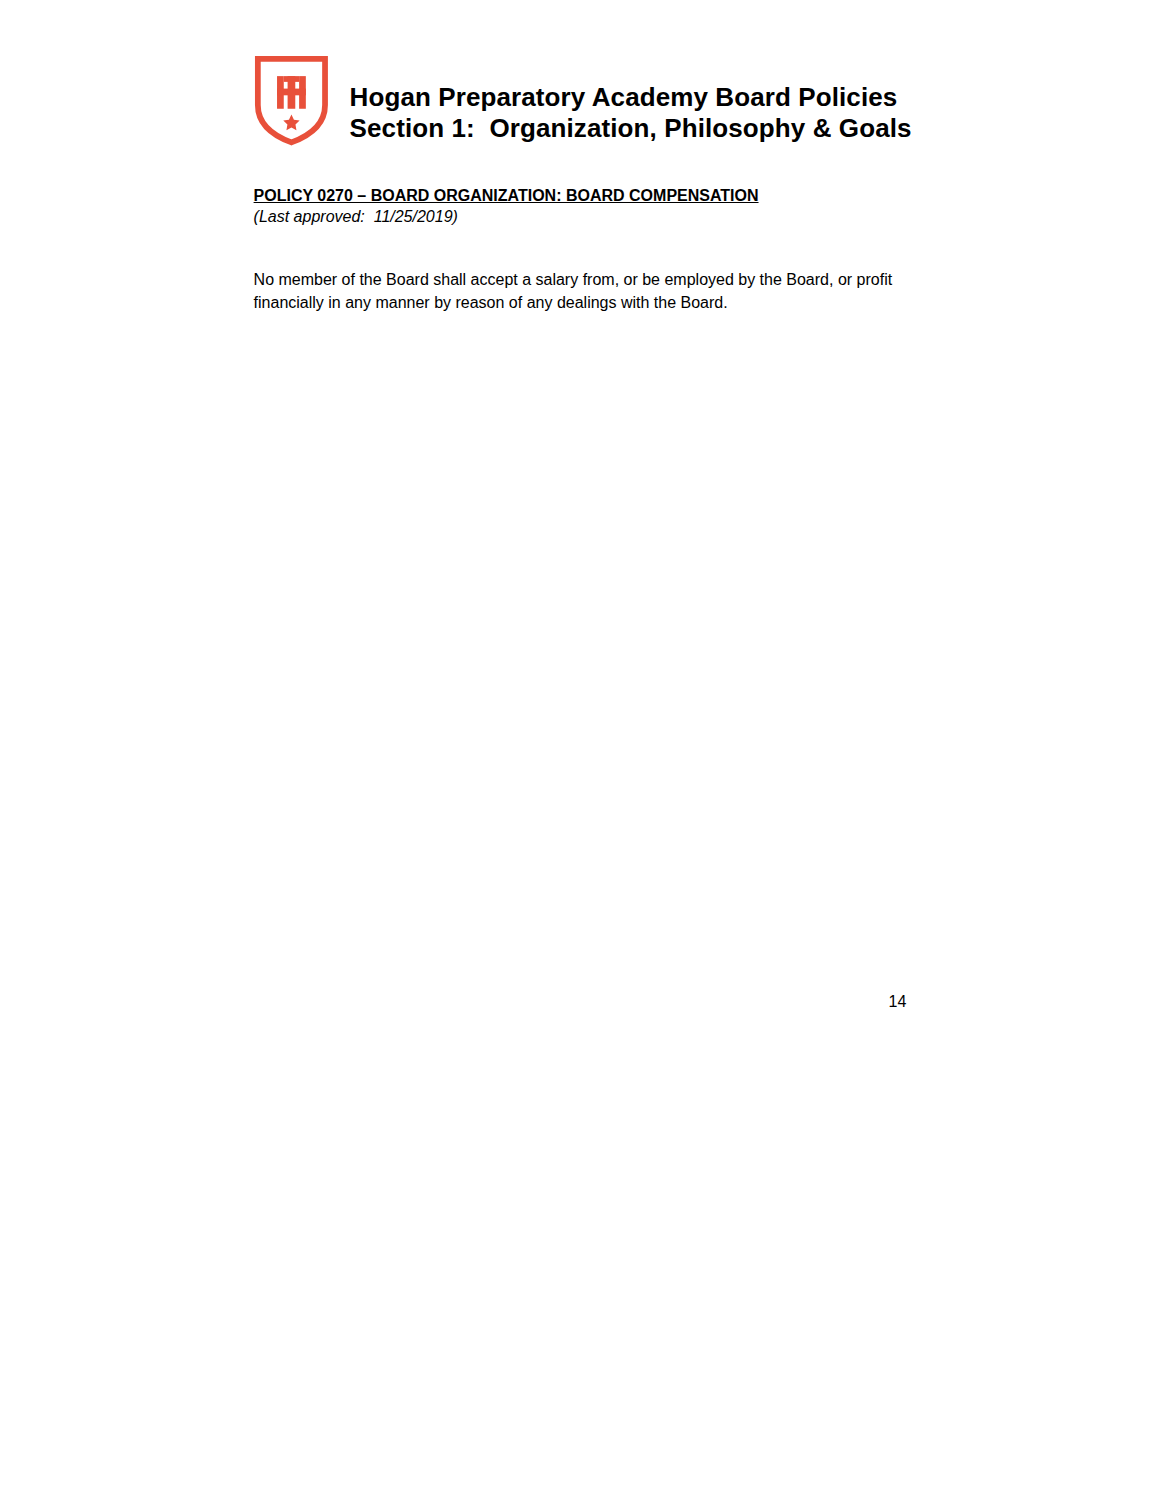Hogan Preparatory Academy Board Policies
Section 1: Organization, Philosophy & Goals
POLICY 0270 – BOARD ORGANIZATION: BOARD COMPENSATION
(Last approved: 11/25/2019)
No member of the Board shall accept a salary from, or be employed by the Board, or profit financially in any manner by reason of any dealings with the Board.
14